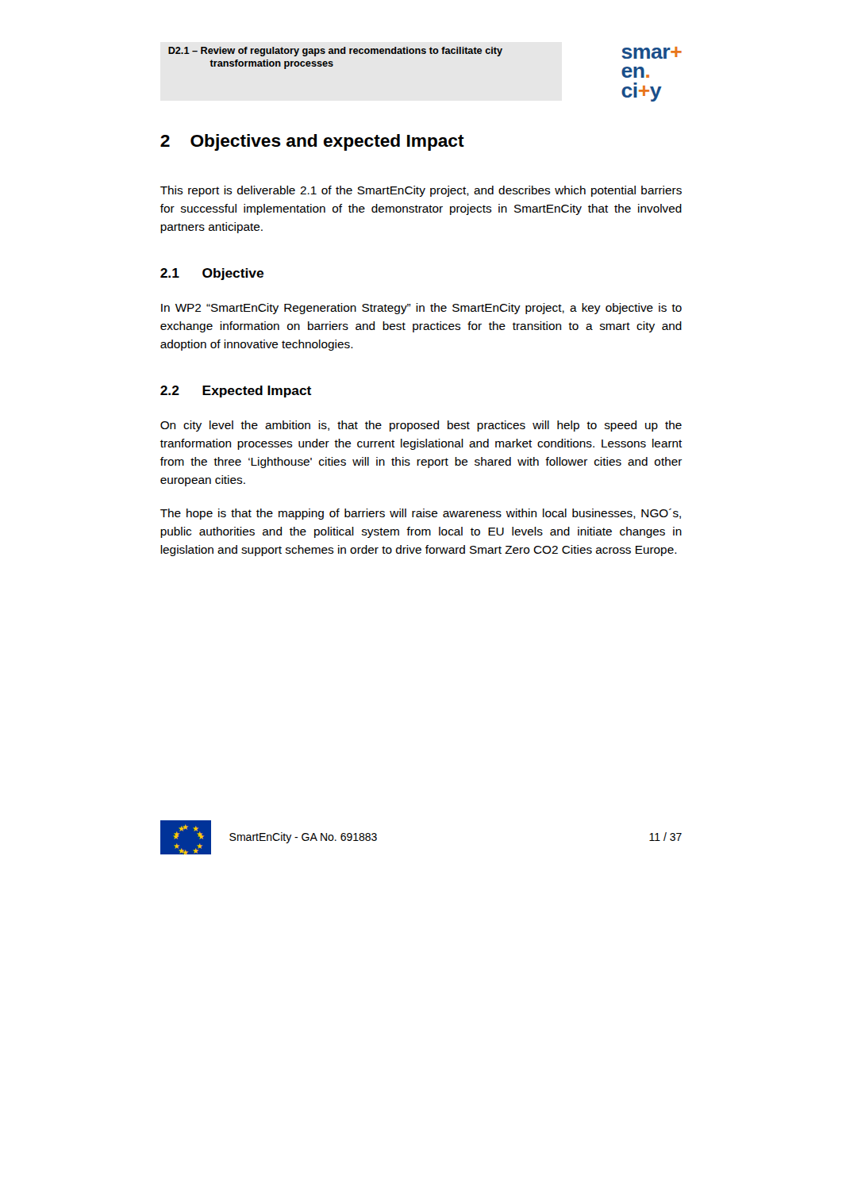D2.1 – Review of regulatory gaps and recomendations to facilitate city transformation processes
smar+
en.
ci+y
2 Objectives and expected Impact
This report is deliverable 2.1 of the SmartEnCity project, and describes which potential barriers for successful implementation of the demonstrator projects in SmartEnCity that the involved partners anticipate.
2.1 Objective
In WP2 “SmartEnCity Regeneration Strategy” in the SmartEnCity project, a key objective is to exchange information on barriers and best practices for the transition to a smart city and adoption of innovative technologies.
2.2 Expected Impact
On city level the ambition is, that the proposed best practices will help to speed up the tranformation processes under the current legislational and market conditions. Lessons learnt from the three ‘Lighthouse' cities will in this report be shared with follower cities and other european cities.
The hope is that the mapping of barriers will raise awareness within local businesses, NGO´s, public authorities and the political system from local to EU levels and initiate changes in legislation and support schemes in order to drive forward Smart Zero CO2 Cities across Europe.
★ ★ ★ ★ ★ ★ ★ ★ ★ ★ ★ ★
SmartEnCity - GA No. 691883
11 / 37